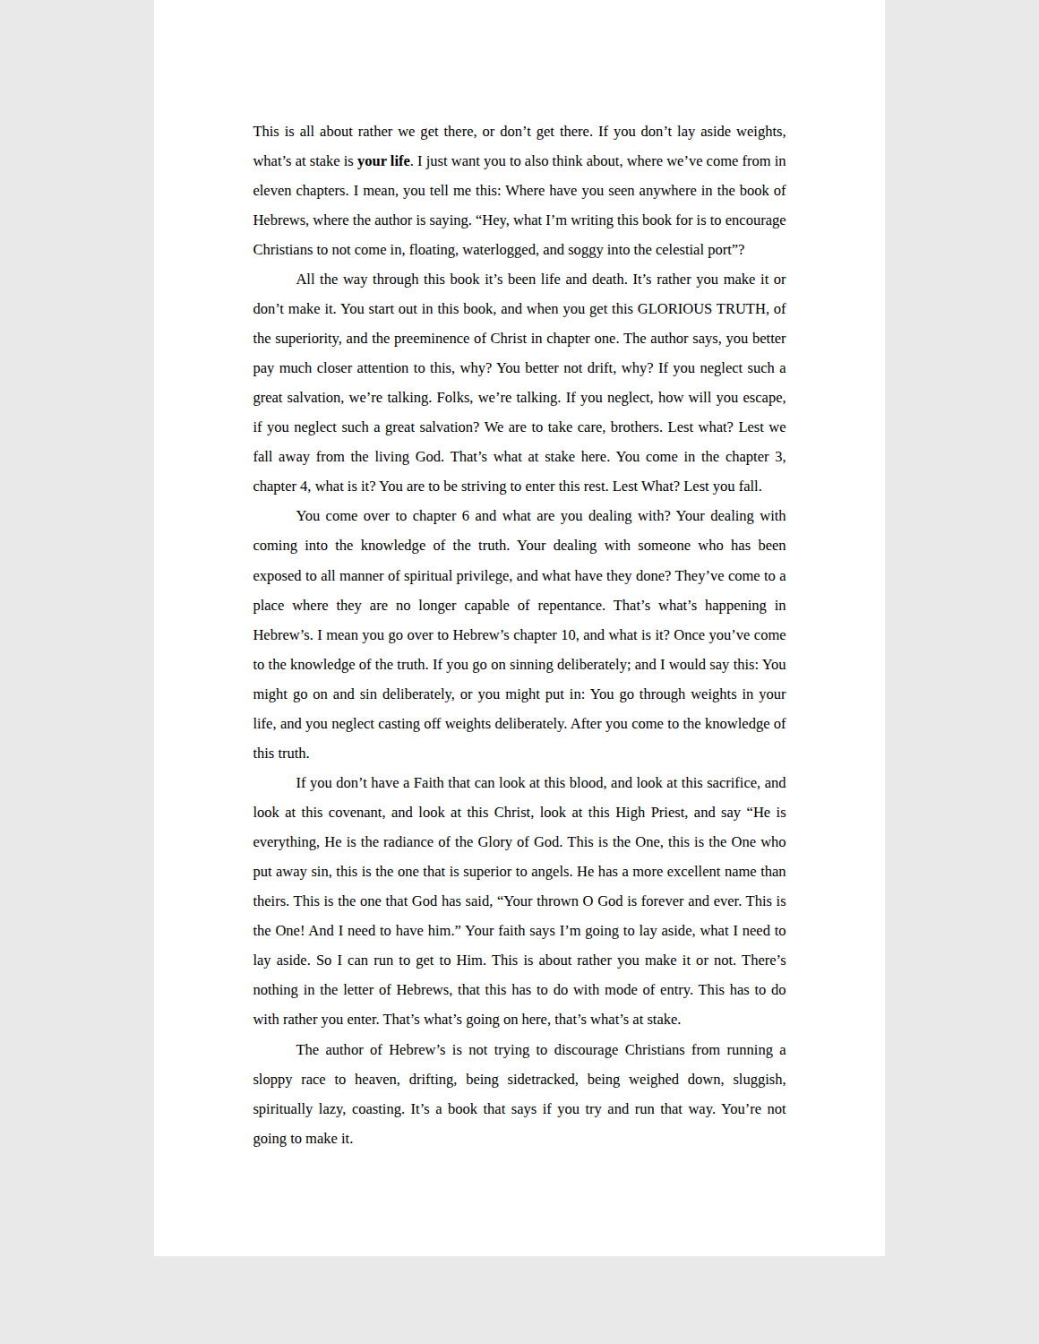This is all about rather we get there, or don’t get there. If you don’t lay aside weights, what’s at stake is your life. I just want you to also think about, where we’ve come from in eleven chapters. I mean, you tell me this: Where have you seen anywhere in the book of Hebrews, where the author is saying. “Hey, what I’m writing this book for is to encourage Christians to not come in, floating, waterlogged, and soggy into the celestial port”?
All the way through this book it’s been life and death. It’s rather you make it or don’t make it. You start out in this book, and when you get this GLORIOUS TRUTH, of the superiority, and the preeminence of Christ in chapter one. The author says, you better pay much closer attention to this, why? You better not drift, why? If you neglect such a great salvation, we’re talking. Folks, we’re talking. If you neglect, how will you escape, if you neglect such a great salvation? We are to take care, brothers. Lest what? Lest we fall away from the living God. That’s what at stake here. You come in the chapter 3, chapter 4, what is it? You are to be striving to enter this rest. Lest What? Lest you fall.
You come over to chapter 6 and what are you dealing with? Your dealing with coming into the knowledge of the truth. Your dealing with someone who has been exposed to all manner of spiritual privilege, and what have they done? They’ve come to a place where they are no longer capable of repentance. That’s what’s happening in Hebrew’s. I mean you go over to Hebrew’s chapter 10, and what is it? Once you’ve come to the knowledge of the truth. If you go on sinning deliberately; and I would say this: You might go on and sin deliberately, or you might put in: You go through weights in your life, and you neglect casting off weights deliberately. After you come to the knowledge of this truth.
If you don’t have a Faith that can look at this blood, and look at this sacrifice, and look at this covenant, and look at this Christ, look at this High Priest, and say “He is everything, He is the radiance of the Glory of God. This is the One, this is the One who put away sin, this is the one that is superior to angels. He has a more excellent name than theirs. This is the one that God has said, “Your thrown O God is forever and ever. This is the One! And I need to have him.” Your faith says I’m going to lay aside, what I need to lay aside. So I can run to get to Him. This is about rather you make it or not. There’s nothing in the letter of Hebrews, that this has to do with mode of entry. This has to do with rather you enter. That’s what’s going on here, that’s what’s at stake.
The author of Hebrew’s is not trying to discourage Christians from running a sloppy race to heaven, drifting, being sidetracked, being weighed down, sluggish, spiritually lazy, coasting. It’s a book that says if you try and run that way. You’re not going to make it.